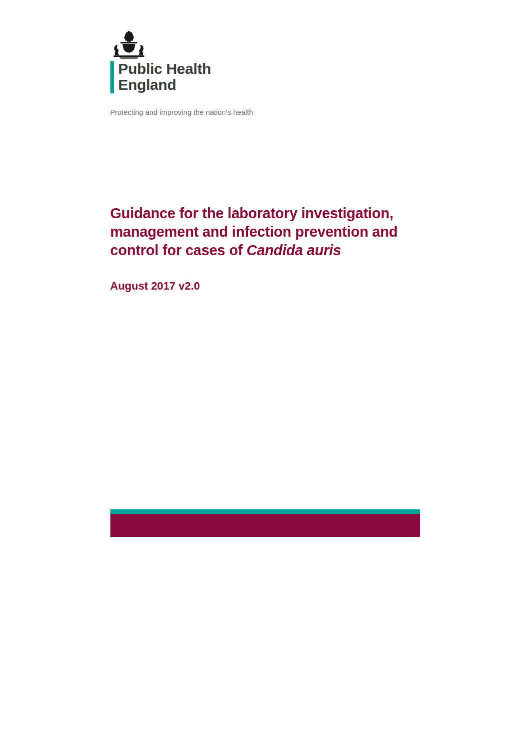Public Health
England
Protecting and improving the nation’s health
Guidance for the laboratory investigation, management and infection prevention and control for cases of Candida auris
August 2017 v2.0